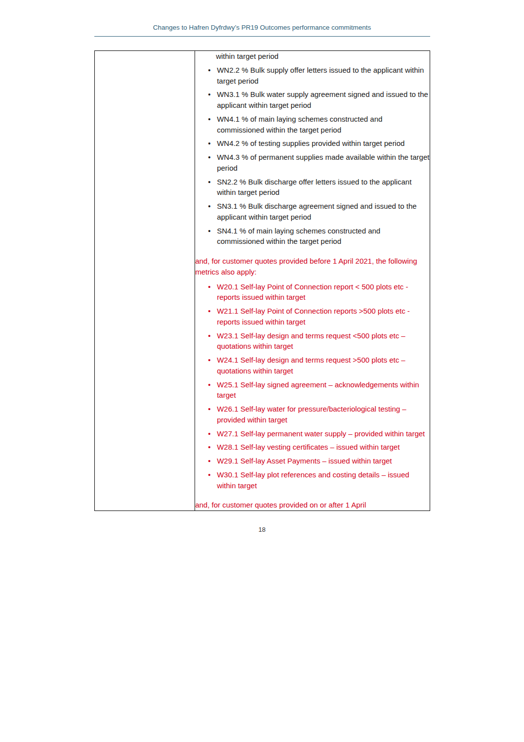Changes to Hafren Dyfrdwy’s PR19 Outcomes performance commitments
| | within target period WN2.2 % Bulk supply offer letters issued to the applicant within target period WN3.1 % Bulk water supply agreement signed and issued to the applicant within target period WN4.1 % of main laying schemes constructed and commissioned within the target period WN4.2 % of testing supplies provided within target period WN4.3 % of permanent supplies made available within the target period SN2.2 % Bulk discharge offer letters issued to the applicant within target period SN3.1 % Bulk discharge agreement signed and issued to the applicant within target period SN4.1 % of main laying schemes constructed and commissioned within the target period and, for customer quotes provided before 1 April 2021, the following metrics also apply: W20.1 Self-lay Point of Connection report < 500 plots etc - reports issued within target W21.1 Self-lay Point of Connection reports >500 plots etc - reports issued within target W23.1 Self-lay design and terms request <500 plots etc – quotations within target W24.1 Self-lay design and terms request >500 plots etc – quotations within target W25.1 Self-lay signed agreement – acknowledgements within target W26.1 Self-lay water for pressure/bacteriological testing – provided within target W27.1 Self-lay permanent water supply – provided within target W28.1 Self-lay vesting certificates – issued within target W29.1 Self-lay Asset Payments – issued within target W30.1 Self-lay plot references and costing details – issued within target and, for customer quotes provided on or after 1 April |
18